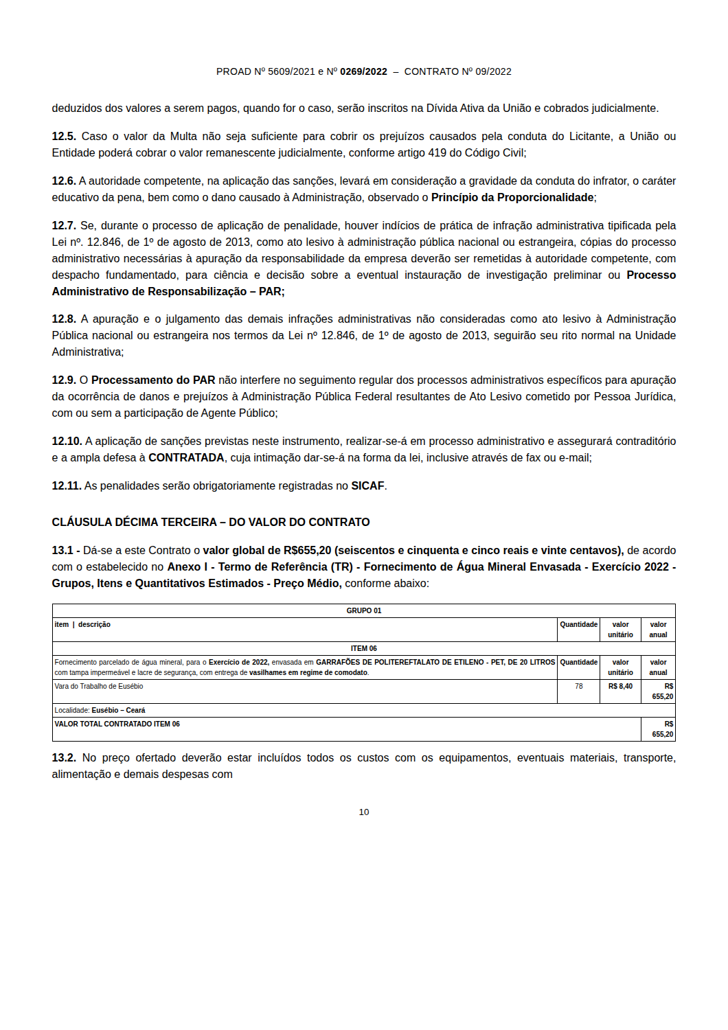PROAD Nº 5609/2021 e Nº 0269/2022 – CONTRATO Nº 09/2022
deduzidos dos valores a serem pagos, quando for o caso, serão inscritos na Dívida Ativa da União e cobrados judicialmente.
12.5. Caso o valor da Multa não seja suficiente para cobrir os prejuízos causados pela conduta do Licitante, a União ou Entidade poderá cobrar o valor remanescente judicialmente, conforme artigo 419 do Código Civil;
12.6. A autoridade competente, na aplicação das sanções, levará em consideração a gravidade da conduta do infrator, o caráter educativo da pena, bem como o dano causado à Administração, observado o Princípio da Proporcionalidade;
12.7. Se, durante o processo de aplicação de penalidade, houver indícios de prática de infração administrativa tipificada pela Lei nº. 12.846, de 1º de agosto de 2013, como ato lesivo à administração pública nacional ou estrangeira, cópias do processo administrativo necessárias à apuração da responsabilidade da empresa deverão ser remetidas à autoridade competente, com despacho fundamentado, para ciência e decisão sobre a eventual instauração de investigação preliminar ou Processo Administrativo de Responsabilização – PAR;
12.8. A apuração e o julgamento das demais infrações administrativas não consideradas como ato lesivo à Administração Pública nacional ou estrangeira nos termos da Lei nº 12.846, de 1º de agosto de 2013, seguirão seu rito normal na Unidade Administrativa;
12.9. O Processamento do PAR não interfere no seguimento regular dos processos administrativos específicos para apuração da ocorrência de danos e prejuízos à Administração Pública Federal resultantes de Ato Lesivo cometido por Pessoa Jurídica, com ou sem a participação de Agente Público;
12.10. A aplicação de sanções previstas neste instrumento, realizar-se-á em processo administrativo e assegurará contraditório e a ampla defesa à CONTRATADA, cuja intimação dar-se-á na forma da lei, inclusive através de fax ou e-mail;
12.11. As penalidades serão obrigatoriamente registradas no SICAF.
CLÁUSULA DÉCIMA TERCEIRA – DO VALOR DO CONTRATO
13.1 - Dá-se a este Contrato o valor global de R$655,20 (seiscentos e cinquenta e cinco reais e vinte centavos), de acordo com o estabelecido no Anexo I - Termo de Referência (TR) - Fornecimento de Água Mineral Envasada - Exercício 2022 - Grupos, Itens e Quantitativos Estimados - Preço Médio, conforme abaixo:
| GRUPO 01 |
| item / descrição | Quantidade | valor unitário | valor anual |
| ITEM 06 |
| Fornecimento parcelado de água mineral, para o Exercício de 2022, envasada em GARRAFÕES DE POLITEREFTALATO DE ETILENO - PET, DE 20 LITROS com tampa impermeável e lacre de segurança, com entrega de vasilhames em regime de comodato . | Quantidade | valor unitário | valor anual |
| Vara do Trabalho de Eusébio | 78 | R$ 8,40 | R$ 655,20 |
| Localidade: Eusébio – Ceará |
| VALOR TOTAL CONTRATADO ITEM 06 | R$ 655,20 |
13.2. No preço ofertado deverão estar incluídos todos os custos com os equipamentos, eventuais materiais, transporte, alimentação e demais despesas com
10